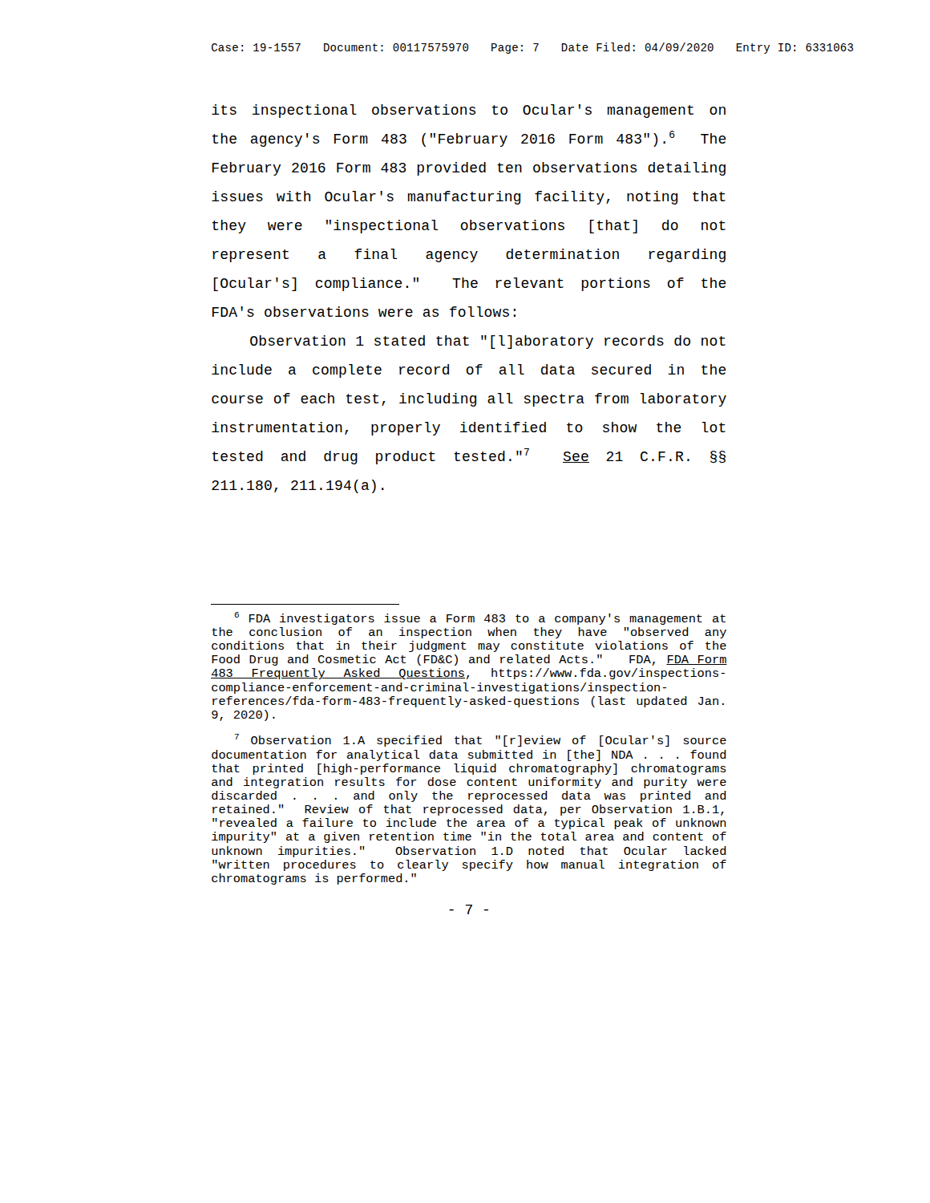Case: 19-1557 Document: 00117575970 Page: 7 Date Filed: 04/09/2020 Entry ID: 6331063
its inspectional observations to Ocular's management on the agency's Form 483 ("February 2016 Form 483").6 The February 2016 Form 483 provided ten observations detailing issues with Ocular's manufacturing facility, noting that they were "inspectional observations [that] do not represent a final agency determination regarding [Ocular's] compliance." The relevant portions of the FDA's observations were as follows:
Observation 1 stated that "[l]aboratory records do not include a complete record of all data secured in the course of each test, including all spectra from laboratory instrumentation, properly identified to show the lot tested and drug product tested."7 See 21 C.F.R. §§ 211.180, 211.194(a).
6 FDA investigators issue a Form 483 to a company's management at the conclusion of an inspection when they have "observed any conditions that in their judgment may constitute violations of the Food Drug and Cosmetic Act (FD&C) and related Acts." FDA, FDA Form 483 Frequently Asked Questions, https://www.fda.gov/inspections-compliance-enforcement-and-criminal-investigations/inspection-references/fda-form-483-frequently-asked-questions (last updated Jan. 9, 2020).
7 Observation 1.A specified that "[r]eview of [Ocular's] source documentation for analytical data submitted in [the] NDA . . . found that printed [high-performance liquid chromatography] chromatograms and integration results for dose content uniformity and purity were discarded . . . and only the reprocessed data was printed and retained." Review of that reprocessed data, per Observation 1.B.1, "revealed a failure to include the area of a typical peak of unknown impurity" at a given retention time "in the total area and content of unknown impurities." Observation 1.D noted that Ocular lacked "written procedures to clearly specify how manual integration of chromatograms is performed."
- 7 -